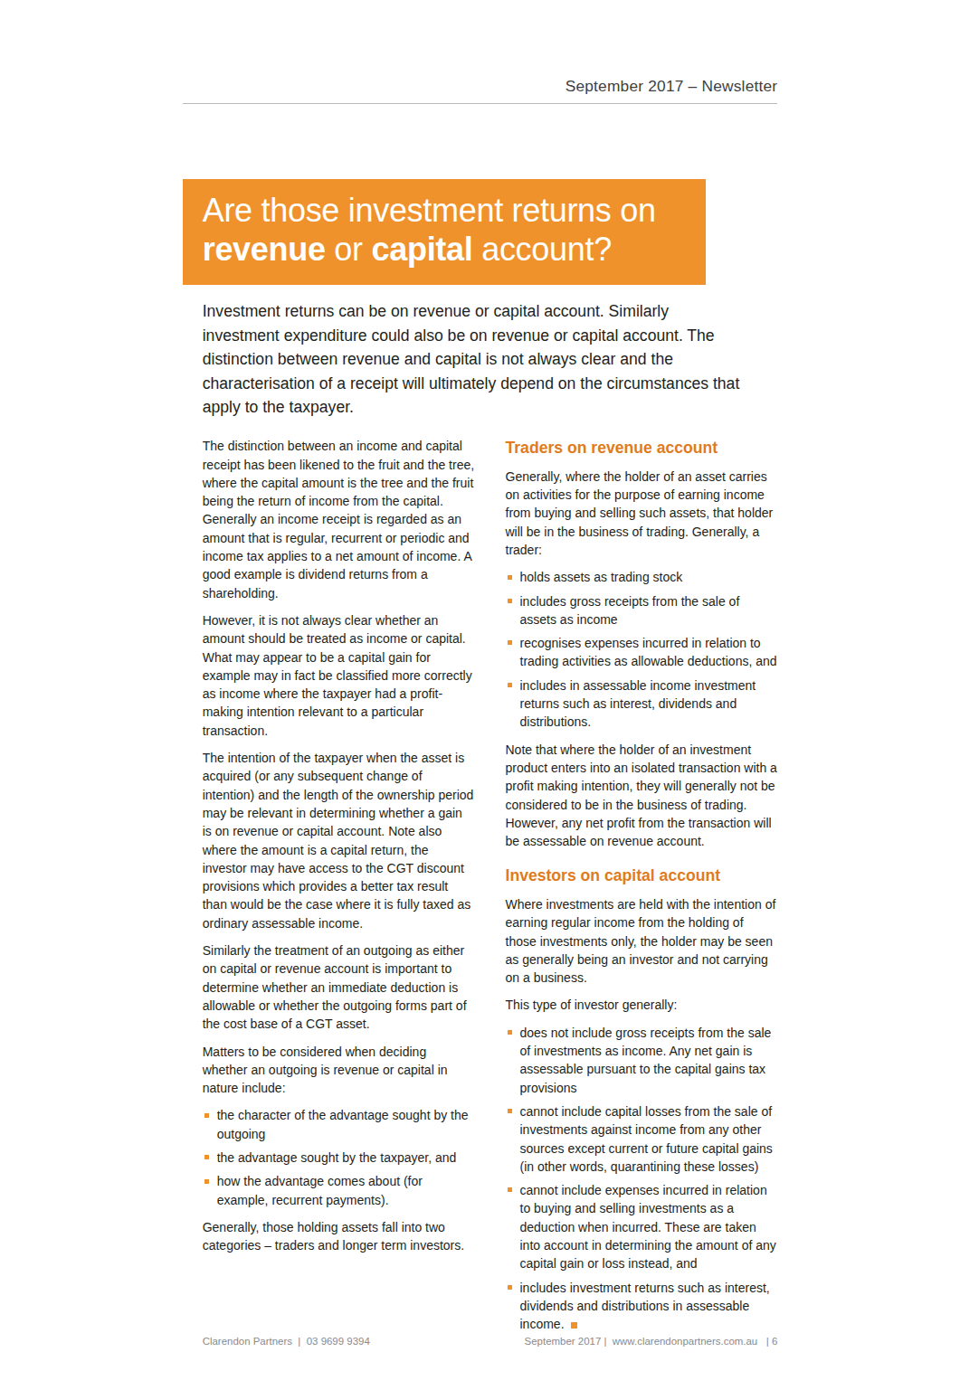September 2017 – Newsletter
Are those investment returns on revenue or capital account?
Investment returns can be on revenue or capital account. Similarly investment expenditure could also be on revenue or capital account. The distinction between revenue and capital is not always clear and the characterisation of a receipt will ultimately depend on the circumstances that apply to the taxpayer.
The distinction between an income and capital receipt has been likened to the fruit and the tree, where the capital amount is the tree and the fruit being the return of income from the capital. Generally an income receipt is regarded as an amount that is regular, recurrent or periodic and income tax applies to a net amount of income. A good example is dividend returns from a shareholding.
However, it is not always clear whether an amount should be treated as income or capital. What may appear to be a capital gain for example may in fact be classified more correctly as income where the taxpayer had a profit-making intention relevant to a particular transaction.
The intention of the taxpayer when the asset is acquired (or any subsequent change of intention) and the length of the ownership period may be relevant in determining whether a gain is on revenue or capital account. Note also where the amount is a capital return, the investor may have access to the CGT discount provisions which provides a better tax result than would be the case where it is fully taxed as ordinary assessable income.
Similarly the treatment of an outgoing as either on capital or revenue account is important to determine whether an immediate deduction is allowable or whether the outgoing forms part of the cost base of a CGT asset.
Matters to be considered when deciding whether an outgoing is revenue or capital in nature include:
the character of the advantage sought by the outgoing
the advantage sought by the taxpayer, and
how the advantage comes about (for example, recurrent payments).
Generally, those holding assets fall into two categories – traders and longer term investors.
Traders on revenue account
Generally, where the holder of an asset carries on activities for the purpose of earning income from buying and selling such assets, that holder will be in the business of trading. Generally, a trader:
holds assets as trading stock
includes gross receipts from the sale of assets as income
recognises expenses incurred in relation to trading activities as allowable deductions, and
includes in assessable income investment returns such as interest, dividends and distributions.
Note that where the holder of an investment product enters into an isolated transaction with a profit making intention, they will generally not be considered to be in the business of trading. However, any net profit from the transaction will be assessable on revenue account.
Investors on capital account
Where investments are held with the intention of earning regular income from the holding of those investments only, the holder may be seen as generally being an investor and not carrying on a business.
This type of investor generally:
does not include gross receipts from the sale of investments as income. Any net gain is assessable pursuant to the capital gains tax provisions
cannot include capital losses from the sale of investments against income from any other sources except current or future capital gains (in other words, quarantining these losses)
cannot include expenses incurred in relation to buying and selling investments as a deduction when incurred. These are taken into account in determining the amount of any capital gain or loss instead, and
includes investment returns such as interest, dividends and distributions in assessable income.
Clarendon Partners | 03 9699 9394
September 2017 | www.clarendonpartners.com.au | 6